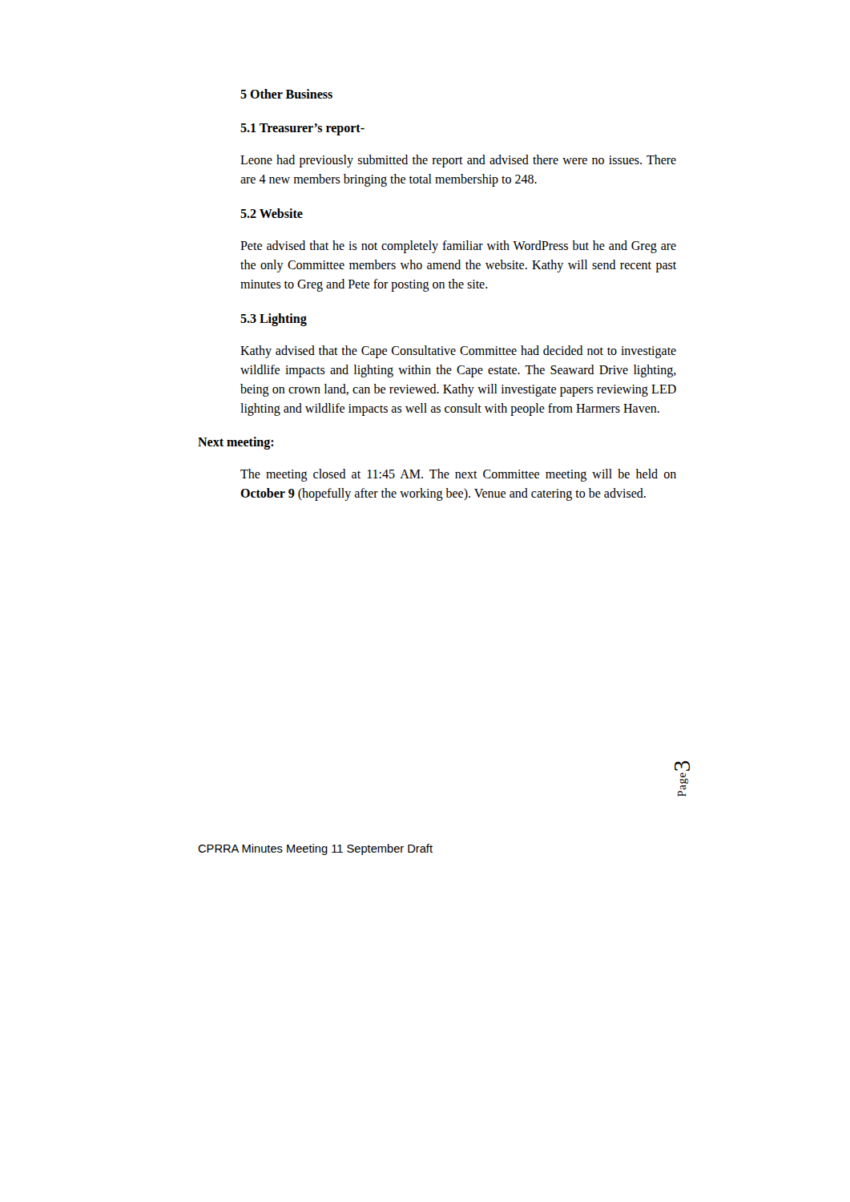5 Other Business
5.1 Treasurer’s report-
Leone had previously submitted the report and advised there were no issues. There are 4 new members bringing the total membership to 248.
5.2 Website
Pete advised that he is not completely familiar with WordPress but he and Greg are the only Committee members who amend the website. Kathy will send recent past minutes to Greg and Pete for posting on the site.
5.3 Lighting
Kathy advised that the Cape Consultative Committee had decided not to investigate wildlife impacts and lighting within the Cape estate. The Seaward Drive lighting, being on crown land, can be reviewed. Kathy will investigate papers reviewing LED lighting and wildlife impacts as well as consult with people from Harmers Haven.
Next meeting:
The meeting closed at 11:45 AM. The next Committee meeting will be held on October 9 (hopefully after the working bee). Venue and catering to be advised.
Page3
CPRRA Minutes Meeting 11 September Draft